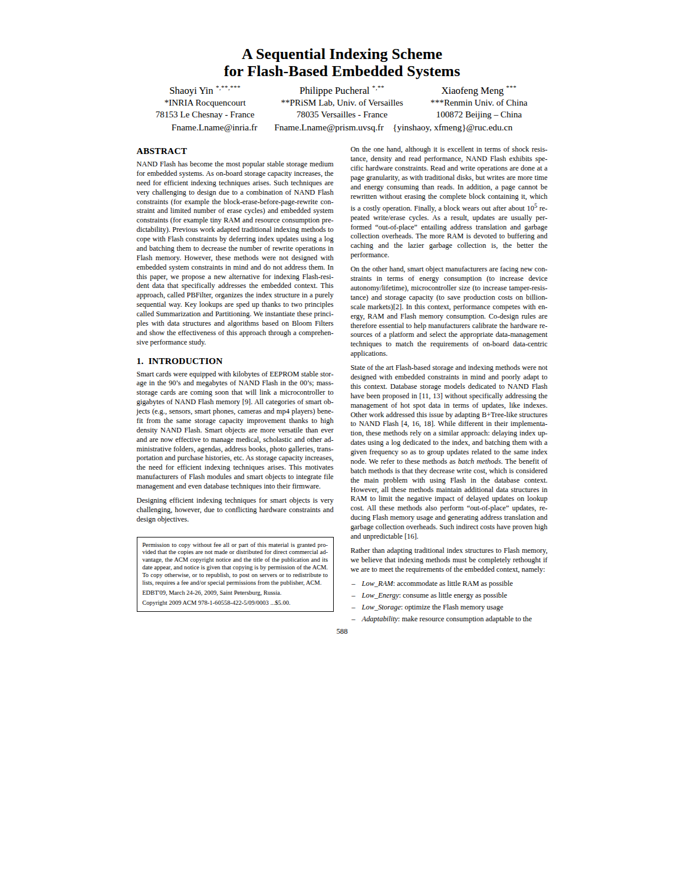A Sequential Indexing Scheme
for Flash-Based Embedded Systems
| Shaoyi Yin *,**,*** *INRIA Rocquencourt 78153 Le Chesnay - France | Philippe Pucheral *,** **PRiSM Lab, Univ. of Versailles 78035 Versailles - France | Xiaofeng Meng *** ***Renmin Univ. of China 100872 Beijing – China |
Fname.Lname@inria.fr Fname.Lname@prism.uvsq.fr{yinshaoy, xfmeng}@ruc.edu.cn
ABSTRACT
NAND Flash has become the most popular stable storage medium for embedded systems. As on-board storage capacity increases, the need for efficient indexing techniques arises. Such techniques are very challenging to design due to a combination of NAND Flash constraints (for example the block-erase-before-page-rewrite constraint and limited number of erase cycles) and embedded system constraints (for example tiny RAM and resource consumption predictability). Previous work adapted traditional indexing methods to cope with Flash constraints by deferring index updates using a log and batching them to decrease the number of rewrite operations in Flash memory. However, these methods were not designed with embedded system constraints in mind and do not address them. In this paper, we propose a new alternative for indexing Flash-resident data that specifically addresses the embedded context. This approach, called PBFilter, organizes the index structure in a purely sequential way. Key lookups are sped up thanks to two principles called Summarization and Partitioning. We instantiate these principles with data structures and algorithms based on Bloom Filters and show the effectiveness of this approach through a comprehensive performance study.
1. INTRODUCTION
Smart cards were equipped with kilobytes of EEPROM stable storage in the 90’s and megabytes of NAND Flash in the 00’s; mass-storage cards are coming soon that will link a microcontroller to gigabytes of NAND Flash memory [9]. All categories of smart objects (e.g., sensors, smart phones, cameras and mp4 players) benefit from the same storage capacity improvement thanks to high density NAND Flash. Smart objects are more versatile than ever and are now effective to manage medical, scholastic and other administrative folders, agendas, address books, photo galleries, transportation and purchase histories, etc. As storage capacity increases, the need for efficient indexing techniques arises. This motivates manufacturers of Flash modules and smart objects to integrate file management and even database techniques into their firmware.
Designing efficient indexing techniques for smart objects is very challenging, however, due to conflicting hardware constraints and design objectives.
Permission to copy without fee all or part of this material is granted provided that the copies are not made or distributed for direct commercial advantage, the ACM copyright notice and the title of the publication and its date appear, and notice is given that copying is by permission of the ACM. To copy otherwise, or to republish, to post on servers or to redistribute to lists, requires a fee and/or special permissions from the publisher, ACM.
EDBT'09, March 24-26, 2009, Saint Petersburg, Russia.
Copyright 2009 ACM 978-1-60558-422-5/09/0003 ...$5.00.
On the one hand, although it is excellent in terms of shock resistance, density and read performance, NAND Flash exhibits specific hardware constraints. Read and write operations are done at a page granularity, as with traditional disks, but writes are more time and energy consuming than reads. In addition, a page cannot be rewritten without erasing the complete block containing it, which is a costly operation. Finally, a block wears out after about 105 repeated write/erase cycles. As a result, updates are usually performed “out-of-place” entailing address translation and garbage collection overheads. The more RAM is devoted to buffering and caching and the lazier garbage collection is, the better the performance.
On the other hand, smart object manufacturers are facing new constraints in terms of energy consumption (to increase device autonomy/lifetime), microcontroller size (to increase tamper-resistance) and storage capacity (to save production costs on billion-scale markets)[2]. In this context, performance competes with energy, RAM and Flash memory consumption. Co-design rules are therefore essential to help manufacturers calibrate the hardware resources of a platform and select the appropriate data-management techniques to match the requirements of on-board data-centric applications.
State of the art Flash-based storage and indexing methods were not designed with embedded constraints in mind and poorly adapt to this context. Database storage models dedicated to NAND Flash have been proposed in [11, 13] without specifically addressing the management of hot spot data in terms of updates, like indexes. Other work addressed this issue by adapting B+Tree-like structures to NAND Flash [4, 16, 18]. While different in their implementation, these methods rely on a similar approach: delaying index updates using a log dedicated to the index, and batching them with a given frequency so as to group updates related to the same index node. We refer to these methods as batch methods. The benefit of batch methods is that they decrease write cost, which is considered the main problem with using Flash in the database context. However, all these methods maintain additional data structures in RAM to limit the negative impact of delayed updates on lookup cost. All these methods also perform “out-of-place” updates, reducing Flash memory usage and generating address translation and garbage collection overheads. Such indirect costs have proven high and unpredictable [16].
Rather than adapting traditional index structures to Flash memory, we believe that indexing methods must be completely rethought if we are to meet the requirements of the embedded context, namely:
Low_RAM: accommodate as little RAM as possible
Low_Energy: consume as little energy as possible
Low_Storage: optimize the Flash memory usage
Adaptability: make resource consumption adaptable to the
588